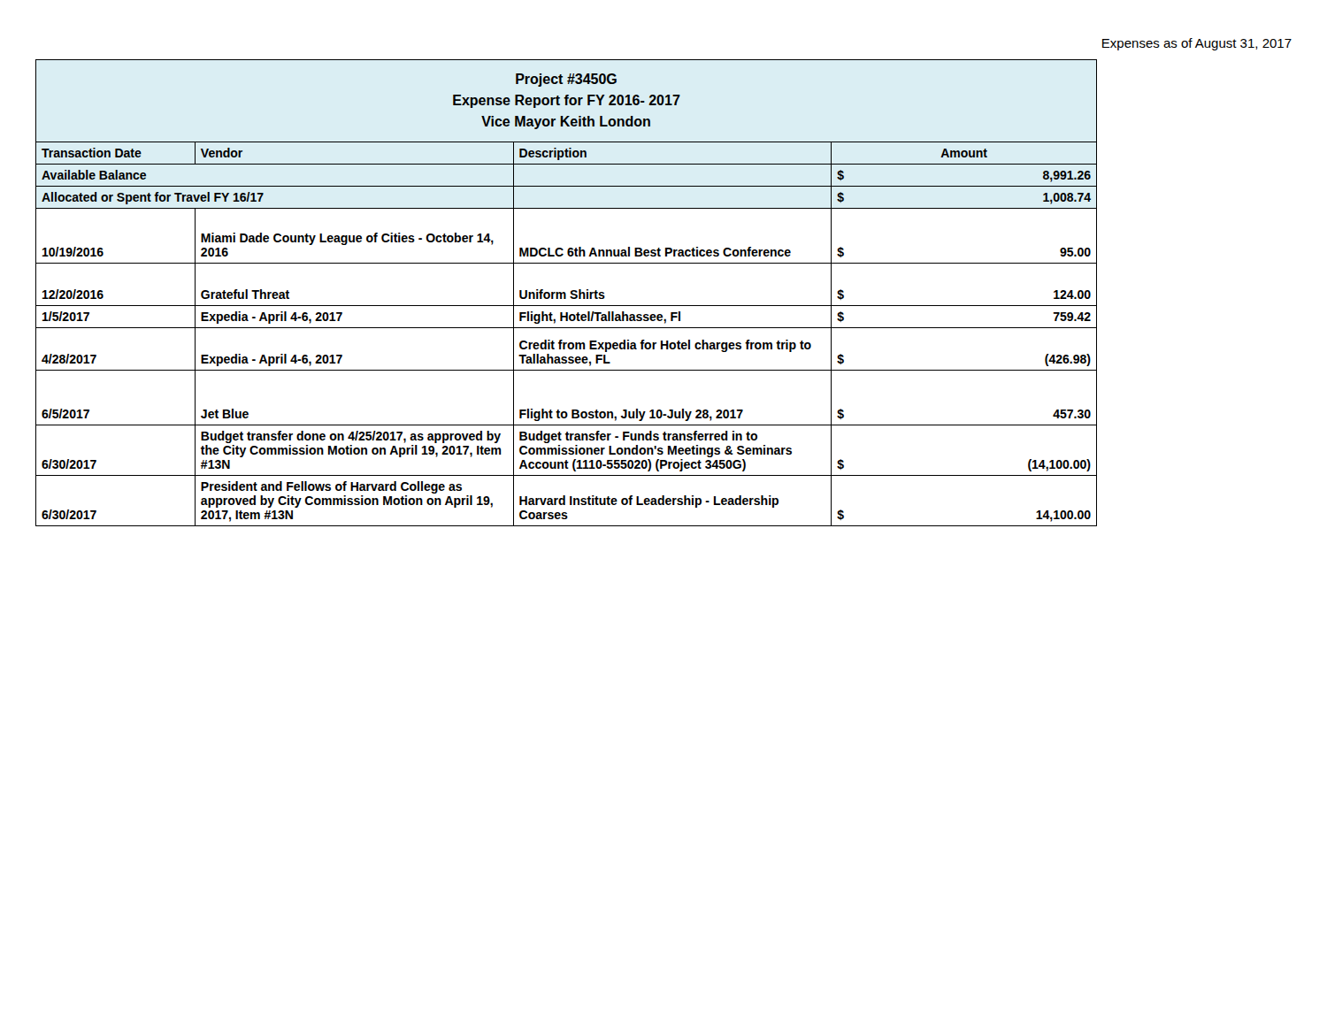Expenses as of August 31, 2017
| Project #3450G Expense Report for FY 2016- 2017 Vice Mayor Keith London |
| Transaction Date | Vendor | Description | Amount |
| Available Balance | | $ 8,991.26 |
| Allocated or Spent for Travel FY 16/17 | | $ 1,008.74 |
| 10/19/2016 | Miami Dade County League of Cities - October 14, 2016 | MDCLC 6th Annual Best Practices Conference | $ 95.00 |
| 12/20/2016 | Grateful Threat | Uniform Shirts | $ 124.00 |
| 1/5/2017 | Expedia - April 4-6, 2017 | Flight, Hotel/Tallahassee, Fl | $ 759.42 |
| 4/28/2017 | Expedia - April 4-6, 2017 | Credit from Expedia for Hotel charges from trip to Tallahassee, FL | $ (426.98) |
| 6/5/2017 | Jet Blue | Flight to Boston, July 10-July 28, 2017 | $ 457.30 |
| 6/30/2017 | Budget transfer done on 4/25/2017, as approved by the City Commission Motion on April 19, 2017, Item #13N | Budget transfer - Funds transferred in to Commissioner London's Meetings & Seminars Account (1110-555020) (Project 3450G) | $ (14,100.00) |
| 6/30/2017 | President and Fellows of Harvard College as approved by City Commission Motion on April 19, 2017, Item #13N | Harvard Institute of Leadership - Leadership Coarses | $ 14,100.00 |